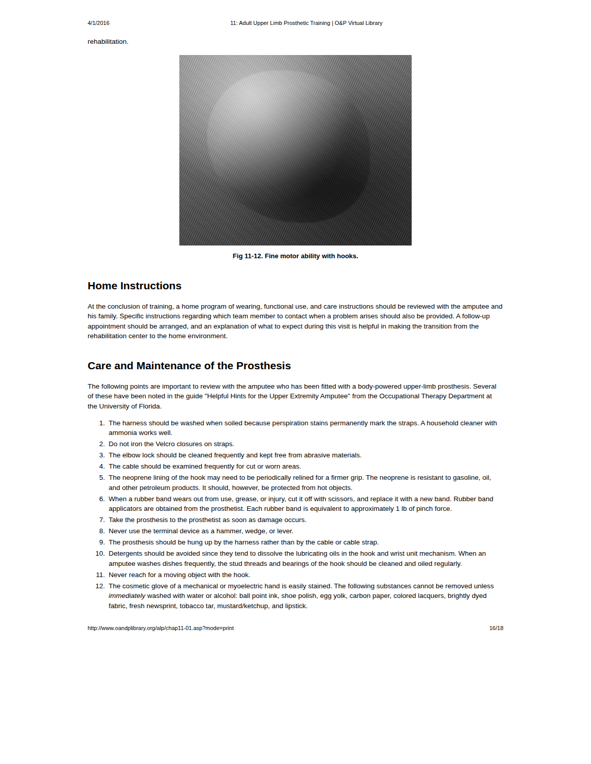4/1/2016 11: Adult Upper Limb Prosthetic Training | O&P Virtual Library
rehabilitation.
Fig 11-12. Fine motor ability with hooks.
Home Instructions
At the conclusion of training, a home program of wearing, functional use, and care instructions should be reviewed with the amputee and his family. Specific instructions regarding which team member to contact when a problem arises should also be provided. A follow-up appointment should be arranged, and an explanation of what to expect during this visit is helpful in making the transition from the rehabilitation center to the home environment.
Care and Maintenance of the Prosthesis
The following points are important to review with the amputee who has been fitted with a body-powered upper-limb prosthesis. Several of these have been noted in the guide "Helpful Hints for the Upper Extremity Amputee" from the Occupational Therapy Department at the University of Florida.
The harness should be washed when soiled because perspiration stains permanently mark the straps. A household cleaner with ammonia works well.
Do not iron the Velcro closures on straps.
The elbow lock should be cleaned frequently and kept free from abrasive materials.
The cable should be examined frequently for cut or worn areas.
The neoprene lining of the hook may need to be periodically relined for a firmer grip. The neoprene is resistant to gasoline, oil, and other petroleum products. It should, however, be protected from hot objects.
When a rubber band wears out from use, grease, or injury, cut it off with scissors, and replace it with a new band. Rubber band applicators are obtained from the prosthetist. Each rubber band is equivalent to approximately 1 lb of pinch force.
Take the prosthesis to the prosthetist as soon as damage occurs.
Never use the terminal device as a hammer, wedge, or lever.
The prosthesis should be hung up by the harness rather than by the cable or cable strap.
Detergents should be avoided since they tend to dissolve the lubricating oils in the hook and wrist unit mechanism. When an amputee washes dishes frequently, the stud threads and bearings of the hook should be cleaned and oiled regularly.
Never reach for a moving object with the hook.
The cosmetic glove of a mechanical or myoelectric hand is easily stained. The following substances cannot be removed unless immediately washed with water or alcohol: ball point ink, shoe polish, egg yolk, carbon paper, colored lacquers, brightly dyed fabric, fresh newsprint, tobacco tar, mustard/ketchup, and lipstick.
http://www.oandplibrary.org/alp/chap11-01.asp?mode=print 16/18